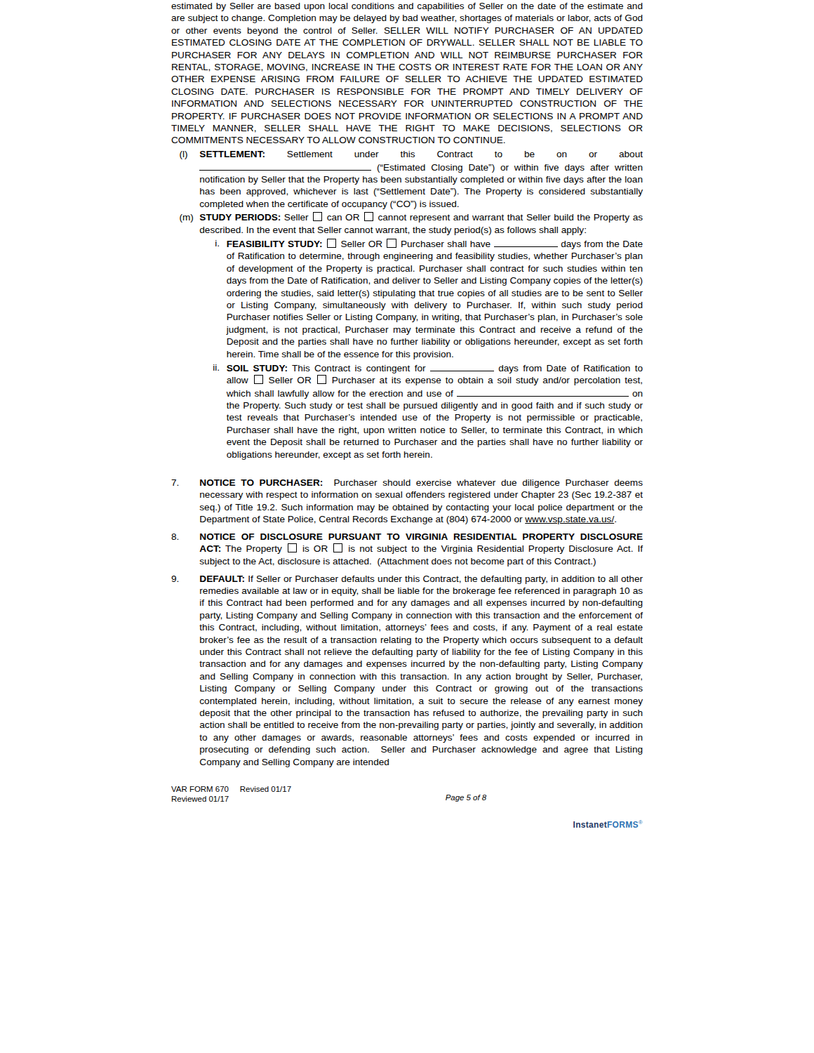estimated by Seller are based upon local conditions and capabilities of Seller on the date of the estimate and are subject to change. Completion may be delayed by bad weather, shortages of materials or labor, acts of God or other events beyond the control of Seller. SELLER WILL NOTIFY PURCHASER OF AN UPDATED ESTIMATED CLOSING DATE AT THE COMPLETION OF DRYWALL. SELLER SHALL NOT BE LIABLE TO PURCHASER FOR ANY DELAYS IN COMPLETION AND WILL NOT REIMBURSE PURCHASER FOR RENTAL, STORAGE, MOVING, INCREASE IN THE COSTS OR INTEREST RATE FOR THE LOAN OR ANY OTHER EXPENSE ARISING FROM FAILURE OF SELLER TO ACHIEVE THE UPDATED ESTIMATED CLOSING DATE. PURCHASER IS RESPONSIBLE FOR THE PROMPT AND TIMELY DELIVERY OF INFORMATION AND SELECTIONS NECESSARY FOR UNINTERRUPTED CONSTRUCTION OF THE PROPERTY. IF PURCHASER DOES NOT PROVIDE INFORMATION OR SELECTIONS IN A PROMPT AND TIMELY MANNER, SELLER SHALL HAVE THE RIGHT TO MAKE DECISIONS, SELECTIONS OR COMMITMENTS NECESSARY TO ALLOW CONSTRUCTION TO CONTINUE.
(l)
SETTLEMENT: Settlement under this Contract to be on or about (“Estimated Closing Date”) or within five days after written notification by Seller that the Property has been substantially completed or within five days after the loan has been approved, whichever is last (“Settlement Date”). The Property is considered substantially completed when the certificate of occupancy (“CO”) is issued.
(m)
STUDY PERIODS: Seller can OR cannot represent and warrant that Seller build the Property as described. In the event that Seller cannot warrant, the study period(s) as follows shall apply:
i.
FEASIBILITY STUDY: Seller OR Purchaser shall have days from the Date of Ratification to determine, through engineering and feasibility studies, whether Purchaser’s plan of development of the Property is practical. Purchaser shall contract for such studies within ten days from the Date of Ratification, and deliver to Seller and Listing Company copies of the letter(s) ordering the studies, said letter(s) stipulating that true copies of all studies are to be sent to Seller or Listing Company, simultaneously with delivery to Purchaser. If, within such study period Purchaser notifies Seller or Listing Company, in writing, that Purchaser’s plan, in Purchaser’s sole judgment, is not practical, Purchaser may terminate this Contract and receive a refund of the Deposit and the parties shall have no further liability or obligations hereunder, except as set forth herein. Time shall be of the essence for this provision.
ii.
SOIL STUDY: This Contract is contingent for days from Date of Ratification to allow Seller OR Purchaser at its expense to obtain a soil study and/or percolation test, which shall lawfully allow for the erection and use of on the Property. Such study or test shall be pursued diligently and in good faith and if such study or test reveals that Purchaser’s intended use of the Property is not permissible or practicable, Purchaser shall have the right, upon written notice to Seller, to terminate this Contract, in which event the Deposit shall be returned to Purchaser and the parties shall have no further liability or obligations hereunder, except as set forth herein.
7.
NOTICE TO PURCHASER: Purchaser should exercise whatever due diligence Purchaser deems necessary with respect to information on sexual offenders registered under Chapter 23 (Sec 19.2-387 et seq.) of Title 19.2. Such information may be obtained by contacting your local police department or the Department of State Police, Central Records Exchange at (804) 674-2000 or www.vsp.state.va.us/.
8.
NOTICE OF DISCLOSURE PURSUANT TO VIRGINIA RESIDENTIAL PROPERTY DISCLOSURE ACT: The Property is OR is not subject to the Virginia Residential Property Disclosure Act. If subject to the Act, disclosure is attached. (Attachment does not become part of this Contract.)
9.
DEFAULT: If Seller or Purchaser defaults under this Contract, the defaulting party, in addition to all other remedies available at law or in equity, shall be liable for the brokerage fee referenced in paragraph 10 as if this Contract had been performed and for any damages and all expenses incurred by non-defaulting party, Listing Company and Selling Company in connection with this transaction and the enforcement of this Contract, including, without limitation, attorneys’ fees and costs, if any. Payment of a real estate broker’s fee as the result of a transaction relating to the Property which occurs subsequent to a default under this Contract shall not relieve the defaulting party of liability for the fee of Listing Company in this transaction and for any damages and expenses incurred by the non-defaulting party, Listing Company and Selling Company in connection with this transaction. In any action brought by Seller, Purchaser, Listing Company or Selling Company under this Contract or growing out of the transactions contemplated herein, including, without limitation, a suit to secure the release of any earnest money deposit that the other principal to the transaction has refused to authorize, the prevailing party in such action shall be entitled to receive from the non-prevailing party or parties, jointly and severally, in addition to any other damages or awards, reasonable attorneys’ fees and costs expended or incurred in prosecuting or defending such action. Seller and Purchaser acknowledge and agree that Listing Company and Selling Company are intended
VAR FORM 670 Revised 01/17
Reviewed 01/17
Page 5 of 8
Instanet FORMS®